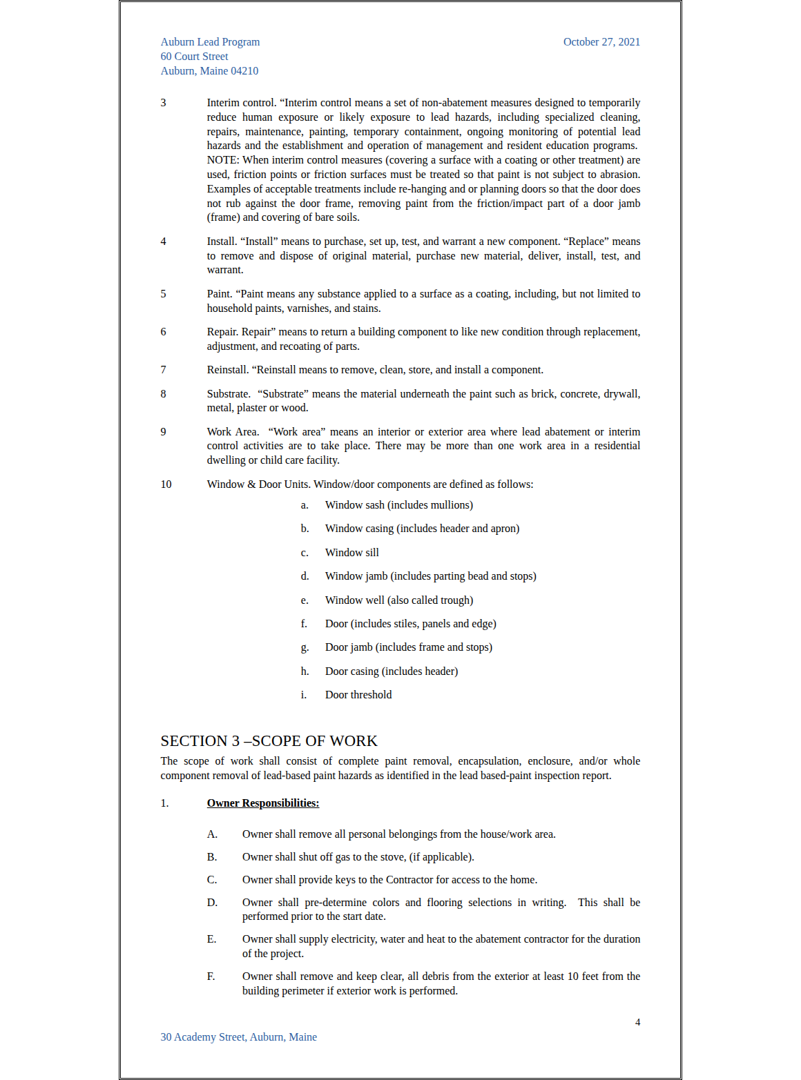Auburn Lead Program
60 Court Street
Auburn, Maine 04210
October 27, 2021
| 3 | Interim control. “Interim control means a set of non-abatement measures designed to temporarily reduce human exposure or likely exposure to lead hazards, including specialized cleaning, repairs, maintenance, painting, temporary containment, ongoing monitoring of potential lead hazards and the establishment and operation of management and resident education programs. NOTE: When interim control measures (covering a surface with a coating or other treatment) are used, friction points or friction surfaces must be treated so that paint is not subject to abrasion. Examples of acceptable treatments include re-hanging and or planning doors so that the door does not rub against the door frame, removing paint from the friction/impact part of a door jamb (frame) and covering of bare soils. |
| 4 | Install. “Install” means to purchase, set up, test, and warrant a new component. “Replace” means to remove and dispose of original material, purchase new material, deliver, install, test, and warrant. |
| 5 | Paint. “Paint means any substance applied to a surface as a coating, including, but not limited to household paints, varnishes, and stains. |
| 6 | Repair. Repair” means to return a building component to like new condition through replacement, adjustment, and recoating of parts. |
| 7 | Reinstall. “Reinstall means to remove, clean, store, and install a component. |
| 8 | Substrate. “Substrate” means the material underneath the paint such as brick, concrete, drywall, metal, plaster or wood. |
| 9 | Work Area. “Work area” means an interior or exterior area where lead abatement or interim control activities are to take place. There may be more than one work area in a residential dwelling or child care facility. |
| 10 | Window & Door Units. Window/door components are defined as follows: / a. / Window sash (includes mullions) / / b. / Window casing (includes header and apron) / / c. / Window sill / / d. / Window jamb (includes parting bead and stops) / / e. / Window well (also called trough) / / f. / Door (includes stiles, panels and edge) / / g. / Door jamb (includes frame and stops) / / h. / Door casing (includes header) / / i. / Door threshold / |
SECTION 3 –SCOPE OF WORK
The scope of work shall consist of complete paint removal, encapsulation, enclosure, and/or whole component removal of lead-based paint hazards as identified in the lead based-paint inspection report.
| 1. | Owner Responsibilities: |
| A. | Owner shall remove all personal belongings from the house/work area. |
| B. | Owner shall shut off gas to the stove, (if applicable). |
| C. | Owner shall provide keys to the Contractor for access to the home. |
| D. | Owner shall pre-determine colors and flooring selections in writing. This shall be performed prior to the start date. |
| E. | Owner shall supply electricity, water and heat to the abatement contractor for the duration of the project. |
| F. | Owner shall remove and keep clear, all debris from the exterior at least 10 feet from the building perimeter if exterior work is performed. |
4
30 Academy Street, Auburn, Maine